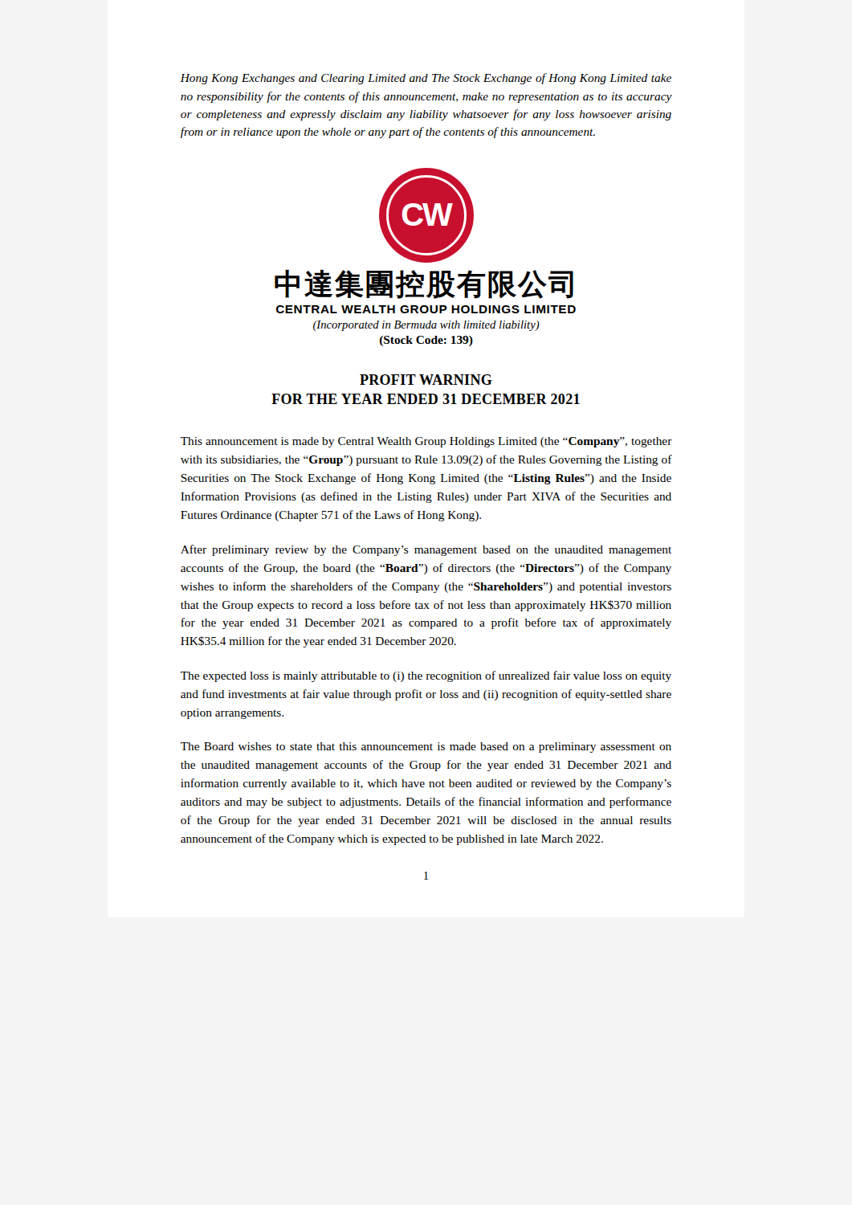Hong Kong Exchanges and Clearing Limited and The Stock Exchange of Hong Kong Limited take no responsibility for the contents of this announcement, make no representation as to its accuracy or completeness and expressly disclaim any liability whatsoever for any loss howsoever arising from or in reliance upon the whole or any part of the contents of this announcement.
CW
中達集團控股有限公司
CENTRAL WEALTH GROUP HOLDINGS LIMITED
(Incorporated in Bermuda with limited liability)
(Stock Code: 139)
PROFIT WARNING
FOR THE YEAR ENDED 31 DECEMBER 2021
This announcement is made by Central Wealth Group Holdings Limited (the “Company”, together with its subsidiaries, the “Group”) pursuant to Rule 13.09(2) of the Rules Governing the Listing of Securities on The Stock Exchange of Hong Kong Limited (the “Listing Rules”) and the Inside Information Provisions (as defined in the Listing Rules) under Part XIVA of the Securities and Futures Ordinance (Chapter 571 of the Laws of Hong Kong).
After preliminary review by the Company’s management based on the unaudited management accounts of the Group, the board (the “Board”) of directors (the “Directors”) of the Company wishes to inform the shareholders of the Company (the “Shareholders”) and potential investors that the Group expects to record a loss before tax of not less than approximately HK$370 million for the year ended 31 December 2021 as compared to a profit before tax of approximately HK$35.4 million for the year ended 31 December 2020.
The expected loss is mainly attributable to (i) the recognition of unrealized fair value loss on equity and fund investments at fair value through profit or loss and (ii) recognition of equity-settled share option arrangements.
The Board wishes to state that this announcement is made based on a preliminary assessment on the unaudited management accounts of the Group for the year ended 31 December 2021 and information currently available to it, which have not been audited or reviewed by the Company’s auditors and may be subject to adjustments. Details of the financial information and performance of the Group for the year ended 31 December 2021 will be disclosed in the annual results announcement of the Company which is expected to be published in late March 2022.
1